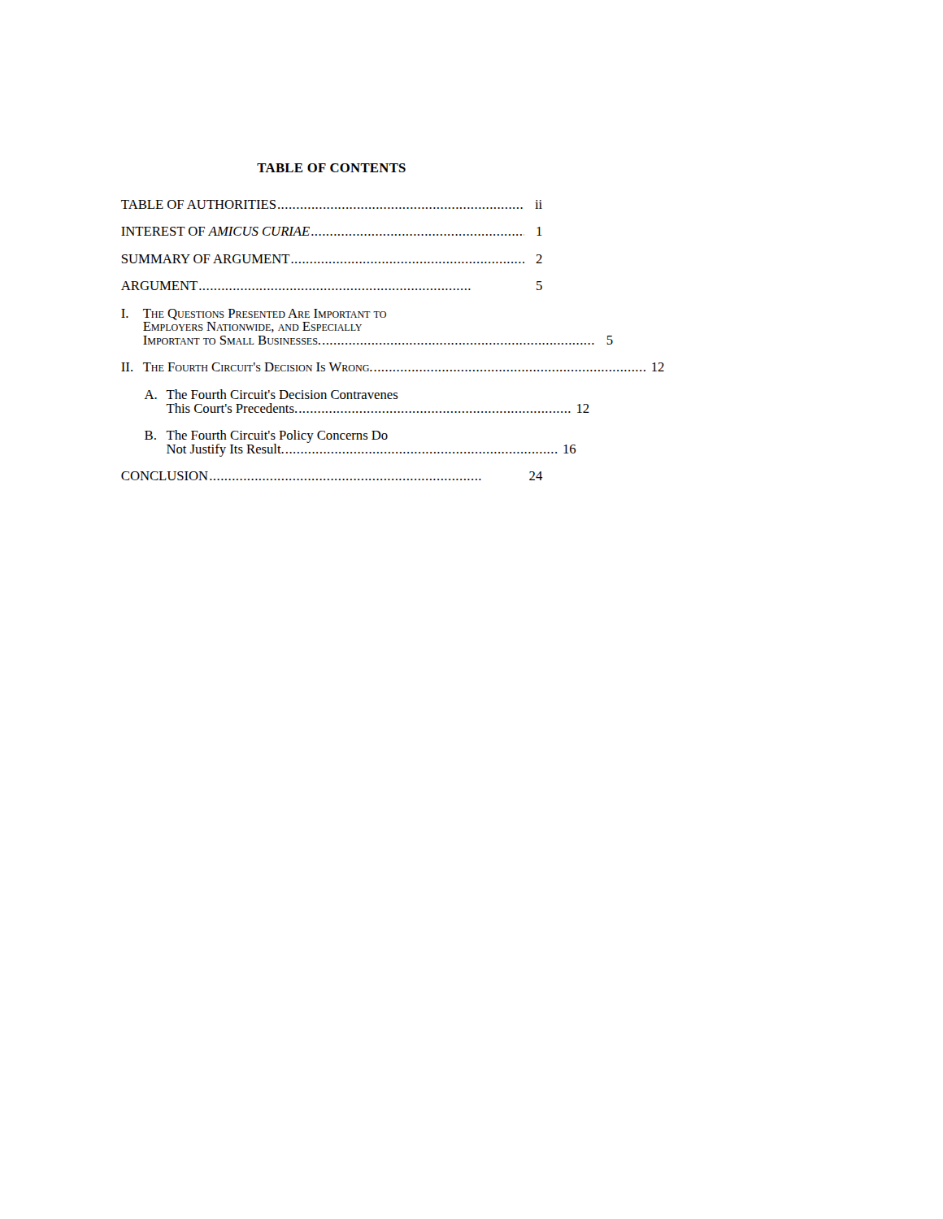TABLE OF CONTENTS
TABLE OF AUTHORITIES ........................................................................ ii
INTEREST OF AMICUS CURIAE ........................................................................ 1
SUMMARY OF ARGUMENT ........................................................................ 2
ARGUMENT ........................................................................ 5
I.
The Questions Presented Are Important to Employers Nationwide, and Especially
Important to Small Businesses. ........................................................................ 5
II.
The Fourth Circuit's Decision Is Wrong. ........................................................................ 12
A.
The Fourth Circuit's Decision Contravenes
This Court's Precedents. ........................................................................ 12
B.
The Fourth Circuit's Policy Concerns Do
Not Justify Its Result. ........................................................................ 16
CONCLUSION ........................................................................ 24